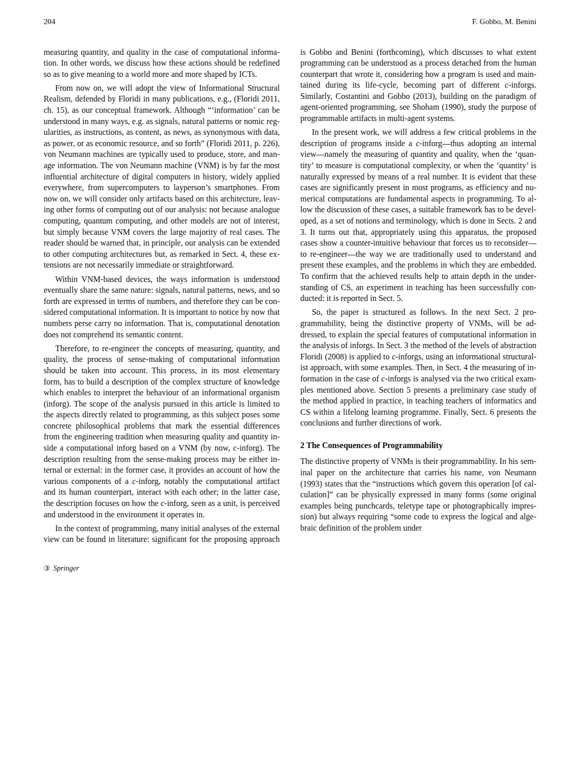204 F. Gobbo, M. Benini
measuring quantity, and quality in the case of computational information. In other words, we discuss how these actions should be redefined so as to give meaning to a world more and more shaped by ICTs.
From now on, we will adopt the view of Informational Structural Realism, defended by Floridi in many publications, e.g., (Floridi 2011, ch. 15), as our conceptual framework. Although “‘information’ can be understood in many ways, e.g. as signals, natural patterns or nomic regularities, as instructions, as content, as news, as synonymous with data, as power, or as economic resource, and so forth” (Floridi 2011, p. 226), von Neumann machines are typically used to produce, store, and manage information. The von Neumann machine (VNM) is by far the most influential architecture of digital computers in history, widely applied everywhere, from supercomputers to layperson’s smartphones. From now on, we will consider only artifacts based on this architecture, leaving other forms of computing out of our analysis: not because analogue computing, quantum computing, and other models are not of interest, but simply because VNM covers the large majority of real cases. The reader should be warned that, in principle, our analysis can be extended to other computing architectures but, as remarked in Sect. 4, these extensions are not necessarily immediate or straightforward.
Within VNM-based devices, the ways information is understood eventually share the same nature: signals, natural patterns, news, and so forth are expressed in terms of numbers, and therefore they can be considered computational information. It is important to notice by now that numbers perse carry no information. That is, computational denotation does not comprehend its semantic content.
Therefore, to re-engineer the concepts of measuring, quantity, and quality, the process of sense-making of computational information should be taken into account. This process, in its most elementary form, has to build a description of the complex structure of knowledge which enables to interpret the behaviour of an informational organism (inforg). The scope of the analysis pursued in this article is limited to the aspects directly related to programming, as this subject poses some concrete philosophical problems that mark the essential differences from the engineering tradition when measuring quality and quantity inside a computational inforg based on a VNM (by now, c-inforg). The description resulting from the sense-making process may be either internal or external: in the former case, it provides an account of how the various components of a c-inforg, notably the computational artifact and its human counterpart, interact with each other; in the latter case, the description focuses on how the c-inforg, seen as a unit, is perceived and understood in the environment it operates in.
In the context of programming, many initial analyses of the external view can be found in literature: significant for the proposing approach is Gobbo and Benini (forthcoming), which discusses to what extent programming can be understood as a process detached from the human counterpart that wrote it, considering how a program is used and maintained during its life-cycle, becoming part of different c-inforgs. Similarly, Costantini and Gobbo (2013), building on the paradigm of agent-oriented programming, see Shoham (1990), study the purpose of programmable artifacts in multi-agent systems.
In the present work, we will address a few critical problems in the description of programs inside a c-inforg—thus adopting an internal view—namely the measuring of quantity and quality, when the ‘quantity’ to measure is computational complexity, or when the ‘quantity’ is naturally expressed by means of a real number. It is evident that these cases are significantly present in most programs, as efficiency and numerical computations are fundamental aspects in programming. To allow the discussion of these cases, a suitable framework has to be developed, as a set of notions and terminology, which is done in Sects. 2 and 3. It turns out that, appropriately using this apparatus, the proposed cases show a counter-intuitive behaviour that forces us to reconsider—to re-engineer—the way we are traditionally used to understand and present these examples, and the problems in which they are embedded. To confirm that the achieved results help to attain depth in the understanding of CS, an experiment in teaching has been successfully conducted: it is reported in Sect. 5.
So, the paper is structured as follows. In the next Sect. 2 programmability, being the distinctive property of VNMs, will be addressed, to explain the special features of computational information in the analysis of inforgs. In Sect. 3 the method of the levels of abstraction Floridi (2008) is applied to c-inforgs, using an informational structuralist approach, with some examples. Then, in Sect. 4 the measuring of information in the case of c-inforgs is analysed via the two critical examples mentioned above. Section 5 presents a preliminary case study of the method applied in practice, in teaching teachers of informatics and CS within a lifelong learning programme. Finally, Sect. 6 presents the conclusions and further directions of work.
2 The Consequences of Programmability
The distinctive property of VNMs is their programmability. In his seminal paper on the architecture that carries his name, von Neumann (1993) states that the “instructions which govern this operation [of calculation]” can be physically expressed in many forms (some original examples being punchcards, teletype tape or photographically impression) but always requiring “some code to express the logical and algebraic definition of the problem under
③ Springer